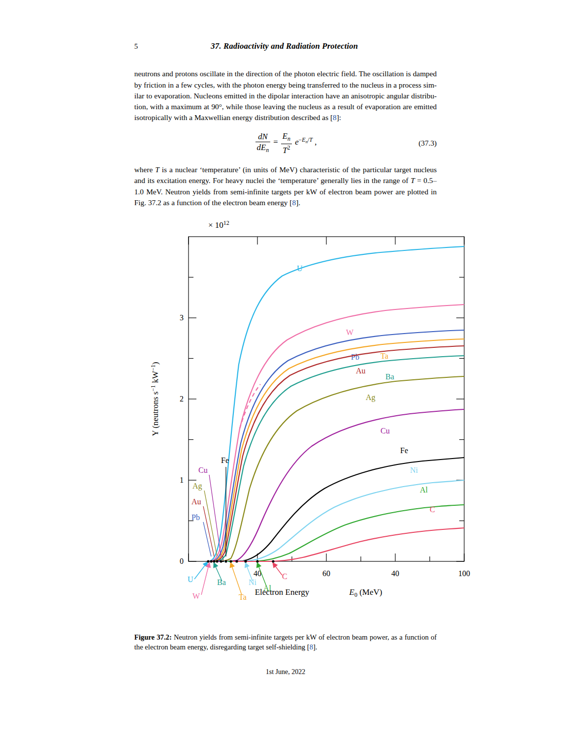5
37. Radioactivity and Radiation Protection
neutrons and protons oscillate in the direction of the photon electric field. The oscillation is damped by friction in a few cycles, with the photon energy being transferred to the nucleus in a process similar to evaporation. Nucleons emitted in the dipolar interaction have an anisotropic angular distribution, with a maximum at 90°, while those leaving the nucleus as a result of evaporation are emitted isotropically with a Maxwellian energy distribution described as [8]:
dN dEn = En T2 e−En/T , (37.3)
where T is a nuclear ‘temperature’ (in units of MeV) characteristic of the particular target nucleus and its excitation energy. For heavy nuclei the ‘temperature’ generally lies in the range of T = 0.5–1.0 MeV. Neutron yields from semi-infinite targets per kW of electron beam power are plotted in Fig. 37.2 as a function of the electron beam energy [8].
0 1 2 3 40 60 40 100 × 1012 Y (neutrons s−1 kW−1) Electron Energy E0 (MeV) U W Pb Ta Au Ba Ag Cu Fe Ni Al C Fe Cu Ag Au Pb U W Ba Ta Ni Al C
Figure 37.2: Neutron yields from semi-infinite targets per kW of electron beam power, as a function of the electron beam energy, disregarding target self-shielding [8].
1st June, 2022